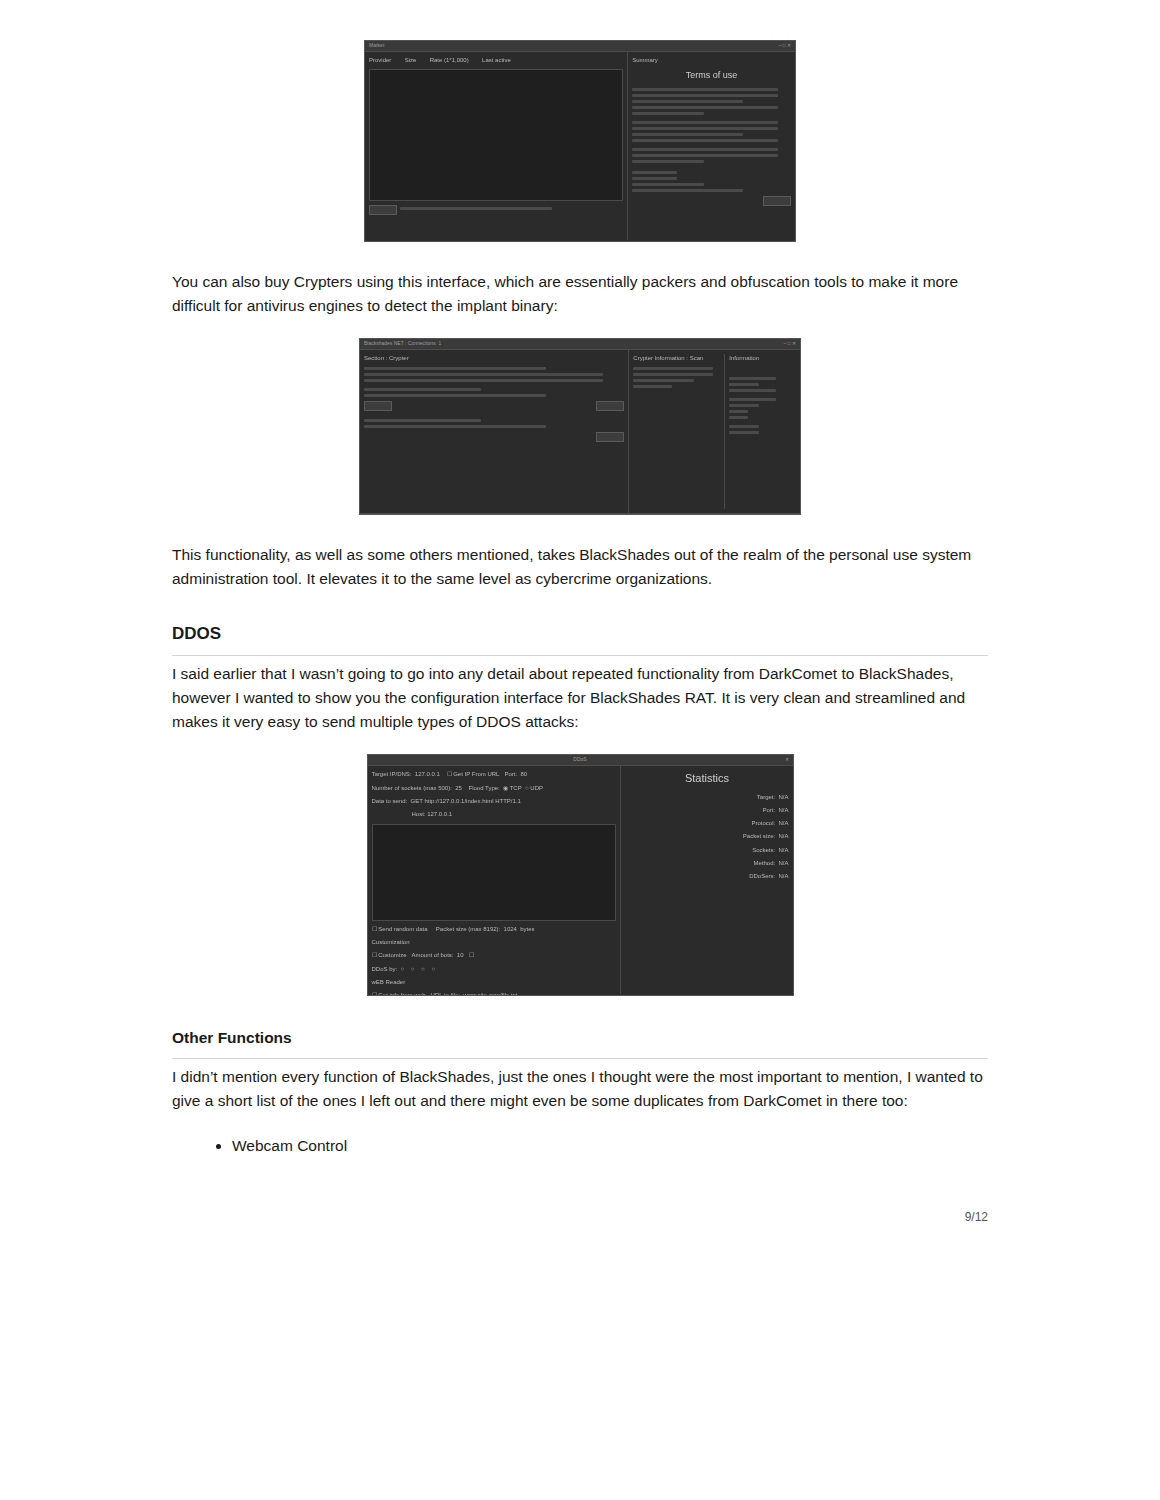Market– □ ✕
Provider Size Rate (1*1,000) Last active
Summary
Terms of use
You can also buy Crypters using this interface, which are essentially packers and obfuscation tools to make it more difficult for antivirus engines to detect the implant binary:
Blackshades NET : Connections: 1– □ ✕
Section : Crypter
Crypter Information : Scan
Information
This functionality, as well as some others mentioned, takes BlackShades out of the realm of the personal use system administration tool. It elevates it to the same level as cybercrime organizations.
DDOS
I said earlier that I wasn’t going to go into any detail about repeated functionality from DarkComet to BlackShades, however I wanted to show you the configuration interface for BlackShades RAT. It is very clean and streamlined and makes it very easy to send multiple types of DDOS attacks:
DDoS✕
Target IP/DNS: 127.0.0.1 ☐ Get IP From URL Port: 80
Number of sockets (max 500): 25 Flood Type: ◉ TCP ○ UDP
Data to send: GET http://127.0.0.1/index.html HTTP/1.1
Host: 127.0.0.1
☐ Send random data Packet size (max 8192): 1024 bytes
Customization
☐ Customize Amount of bots: 10 ☐
DDoS by: ○ ○ ○ ○
wEB Reader
☐ Get info from web URL to file: www.site.com/file.txt
Update frequency: 1 h 1 m 0 s
◉ All ○ Selected ○ Customized
Statistics
Target: N/A
Port: N/A
Protocol: N/A
Packet size: N/A
Sockets: N/A
Method: N/A
DDoSers: N/A
Other Functions
I didn’t mention every function of BlackShades, just the ones I thought were the most important to mention, I wanted to give a short list of the ones I left out and there might even be some duplicates from DarkComet in there too:
Webcam Control
9/12